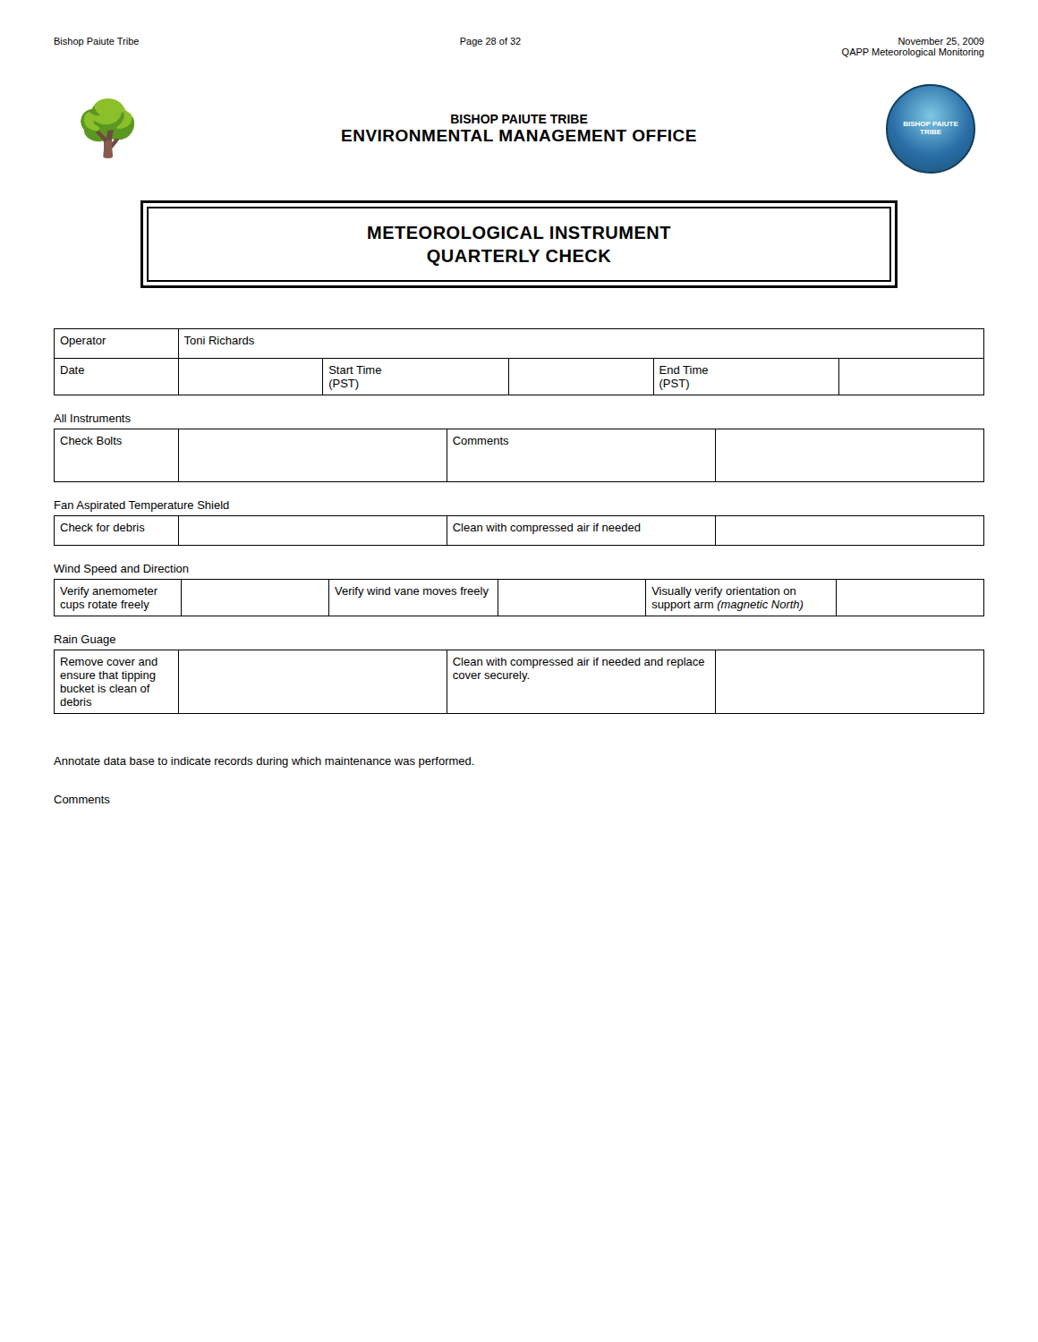Bishop Paiute Tribe
Page 28 of 32
November 25, 2009
QAPP Meteorological Monitoring
🌳
BISHOP PAIUTE TRIBE
ENVIRONMENTAL MANAGEMENT OFFICE
BISHOP PAIUTE
TRIBE
METEOROLOGICAL INSTRUMENT
QUARTERLY CHECK
| Operator | Toni Richards |
| Date | | Start Time (PST) | | End Time (PST) | |
All Instruments
| Check Bolts | | Comments | |
Fan Aspirated Temperature Shield
| Check for debris | | Clean with compressed air if needed | |
Wind Speed and Direction
| Verify anemometer cups rotate freely | | Verify wind vane moves freely | | Visually verify orientation on support arm (magnetic North) | |
Rain Guage
| Remove cover and ensure that tipping bucket is clean of debris | | Clean with compressed air if needed and replace cover securely. | |
Annotate data base to indicate records during which maintenance was performed.
Comments